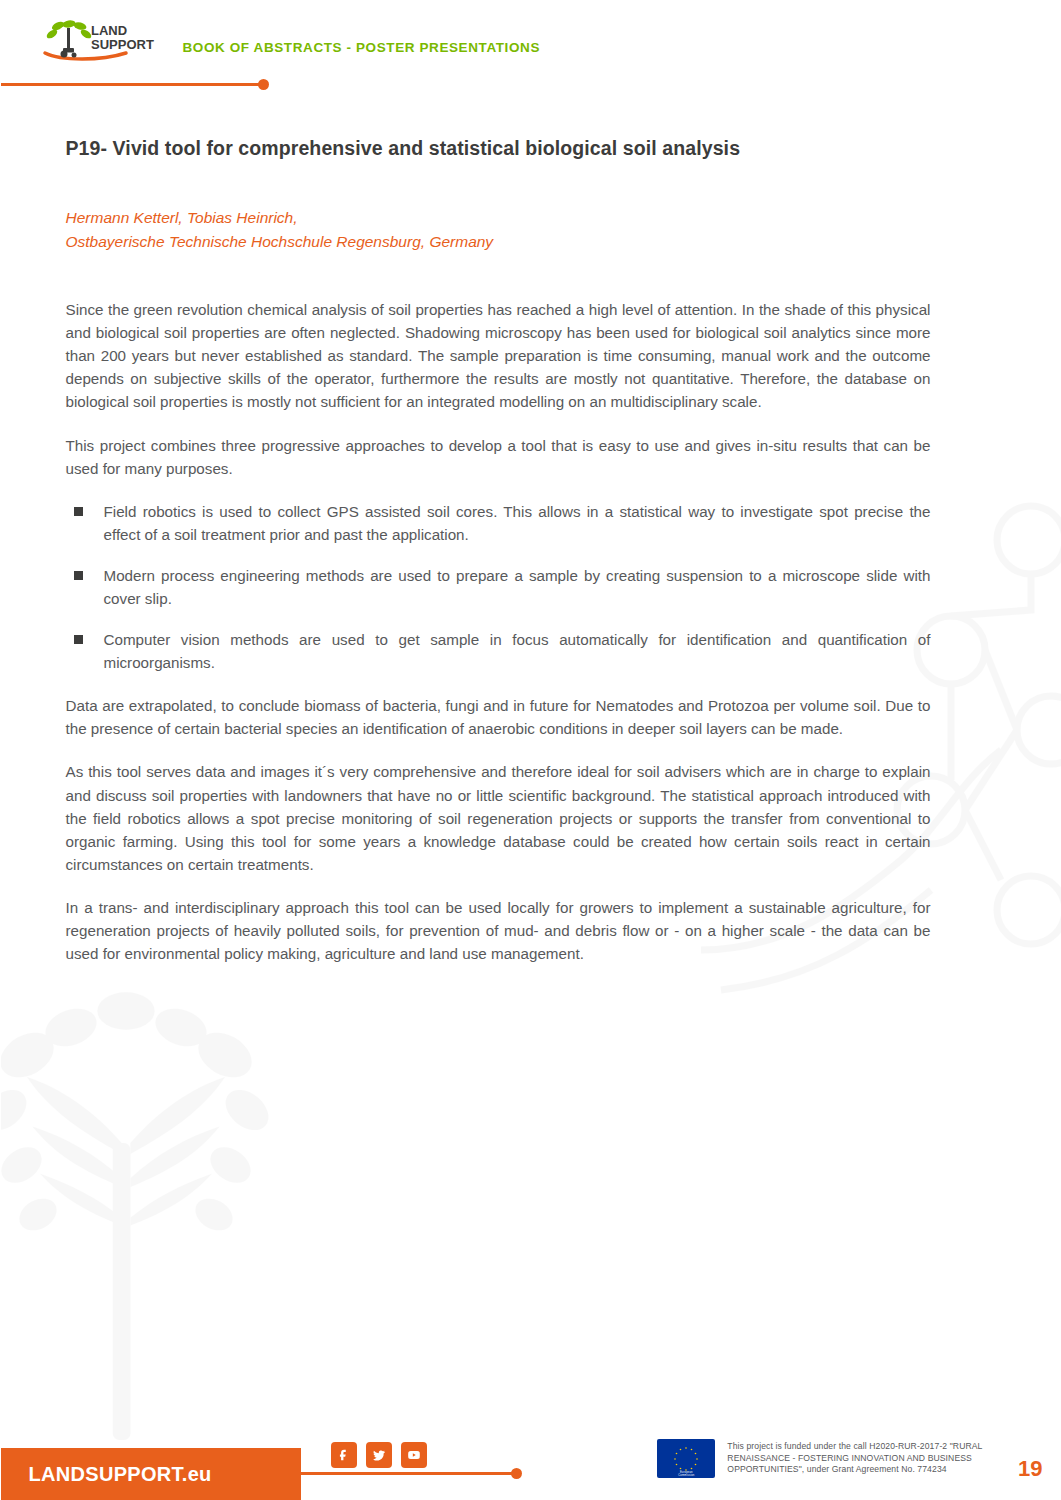LAND SUPPORT
BOOK OF ABSTRACTS - POSTER PRESENTATIONS
P19- Vivid tool for comprehensive and statistical biological soil analysis
Hermann Ketterl, Tobias Heinrich, Ostbayerische Technische Hochschule Regensburg, Germany
Since the green revolution chemical analysis of soil properties has reached a high level of attention. In the shade of this physical and biological soil properties are often neglected. Shadowing microscopy has been used for biological soil analytics since more than 200 years but never established as standard. The sample preparation is time consuming, manual work and the outcome depends on subjective skills of the operator, furthermore the results are mostly not quantitative. Therefore, the database on biological soil properties is mostly not sufficient for an integrated modelling on an multidisciplinary scale.
This project combines three progressive approaches to develop a tool that is easy to use and gives in-situ results that can be used for many purposes.
Field robotics is used to collect GPS assisted soil cores. This allows in a statistical way to investigate spot precise the effect of a soil treatment prior and past the application.
Modern process engineering methods are used to prepare a sample by creating suspension to a microscope slide with cover slip.
Computer vision methods are used to get sample in focus automatically for identification and quantification of microorganisms.
Data are extrapolated, to conclude biomass of bacteria, fungi and in future for Nematodes and Protozoa per volume soil. Due to the presence of certain bacterial species an identification of anaerobic conditions in deeper soil layers can be made.
As this tool serves data and images it´s very comprehensive and therefore ideal for soil advisers which are in charge to explain and discuss soil properties with landowners that have no or little scientific background. The statistical approach introduced with the field robotics allows a spot precise monitoring of soil regeneration projects or supports the transfer from conventional to organic farming. Using this tool for some years a knowledge database could be created how certain soils react in certain circumstances on certain treatments.
In a trans- and interdisciplinary approach this tool can be used locally for growers to implement a sustainable agriculture, for regeneration projects of heavily polluted soils, for prevention of mud- and debris flow or - on a higher scale - the data can be used for environmental policy making, agriculture and land use management.
LANDSUPPORT.eu
European
Commission
This project is funded under the call H2020-RUR-2017-2 "RURAL
RENAISSANCE - FOSTERING INNOVATION AND BUSINESS
OPPORTUNITIES", under Grant Agreement No. 774234
19